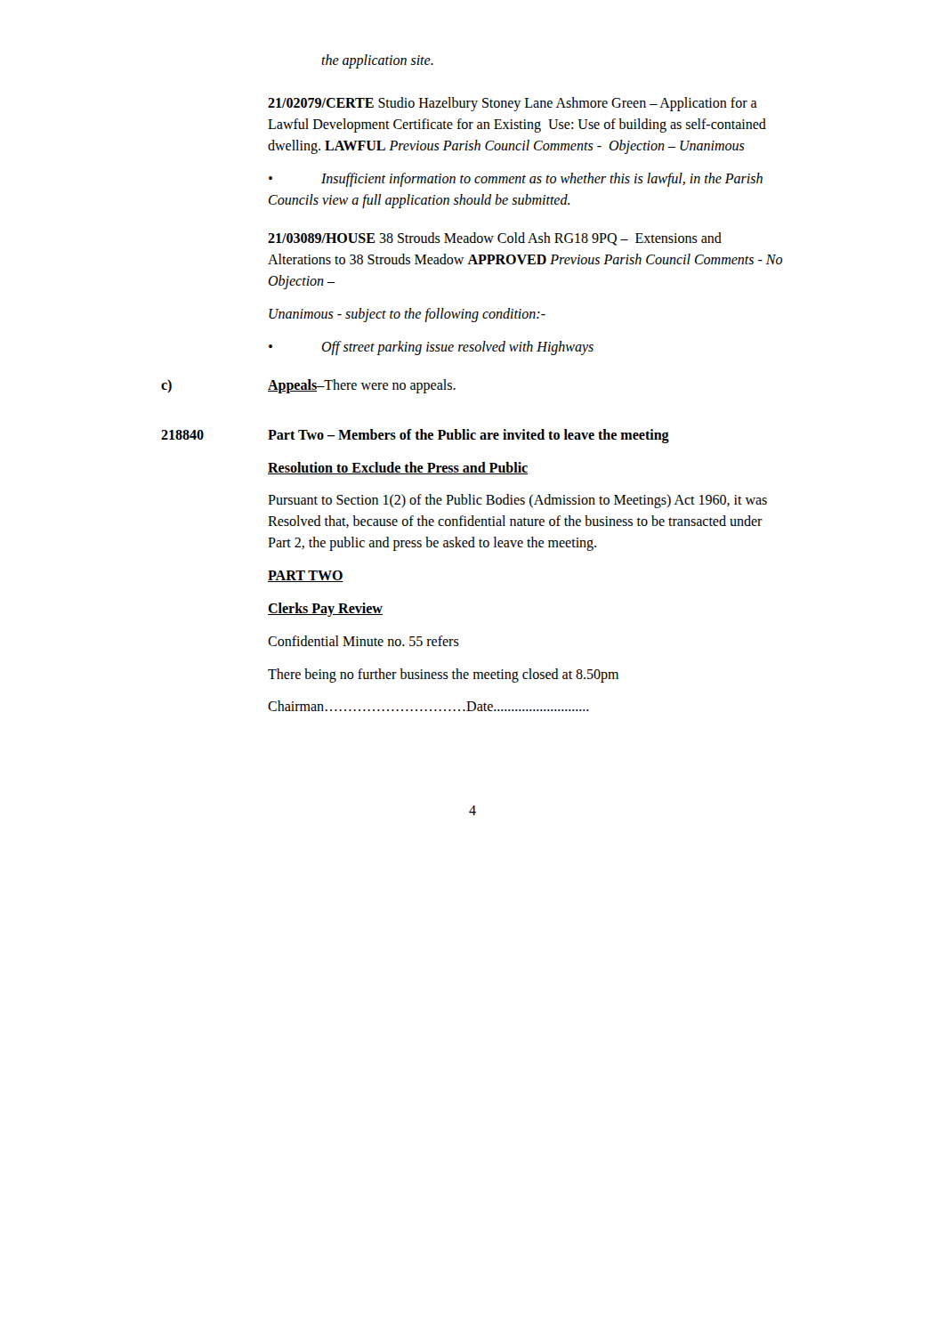the application site.
21/02079/CERTE Studio Hazelbury Stoney Lane Ashmore Green – Application for a Lawful Development Certificate for an Existing Use: Use of building as self-contained dwelling. LAWFUL Previous Parish Council Comments - Objection – Unanimous
•Insufficient information to comment as to whether this is lawful, in the Parish Councils view a full application should be submitted.
21/03089/HOUSE 38 Strouds Meadow Cold Ash RG18 9PQ – Extensions and Alterations to 38 Strouds Meadow APPROVED Previous Parish Council Comments - No Objection –
Unanimous - subject to the following condition:-
•Off street parking issue resolved with Highways
c)
Appeals–There were no appeals.
218840
Part Two – Members of the Public are invited to leave the meeting
Resolution to Exclude the Press and Public
Pursuant to Section 1(2) of the Public Bodies (Admission to Meetings) Act 1960, it was Resolved that, because of the confidential nature of the business to be transacted under Part 2, the public and press be asked to leave the meeting.
PART TWO
Clerks Pay Review
Confidential Minute no. 55 refers
There being no further business the meeting closed at 8.50pm
Chairman…………………………Date...........................
4